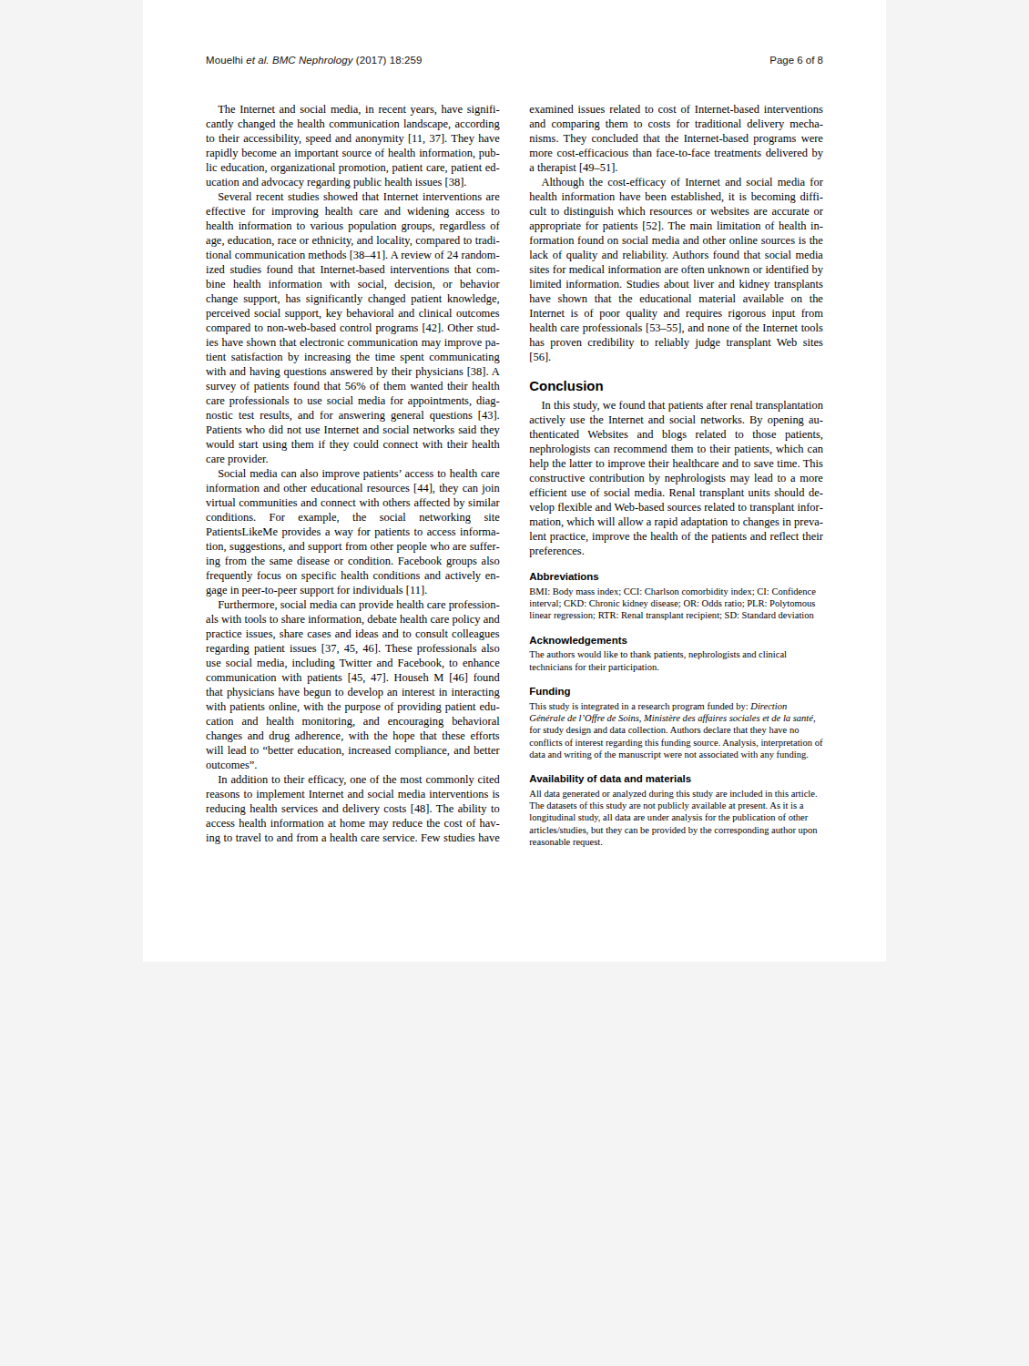Mouelhi et al. BMC Nephrology (2017) 18:259
Page 6 of 8
The Internet and social media, in recent years, have significantly changed the health communication landscape, according to their accessibility, speed and anonymity [11, 37]. They have rapidly become an important source of health information, public education, organizational promotion, patient care, patient education and advocacy regarding public health issues [38].
Several recent studies showed that Internet interventions are effective for improving health care and widening access to health information to various population groups, regardless of age, education, race or ethnicity, and locality, compared to traditional communication methods [38–41]. A review of 24 randomized studies found that Internet-based interventions that combine health information with social, decision, or behavior change support, has significantly changed patient knowledge, perceived social support, key behavioral and clinical outcomes compared to non-web-based control programs [42]. Other studies have shown that electronic communication may improve patient satisfaction by increasing the time spent communicating with and having questions answered by their physicians [38]. A survey of patients found that 56% of them wanted their health care professionals to use social media for appointments, diagnostic test results, and for answering general questions [43]. Patients who did not use Internet and social networks said they would start using them if they could connect with their health care provider.
Social media can also improve patients’ access to health care information and other educational resources [44], they can join virtual communities and connect with others affected by similar conditions. For example, the social networking site PatientsLikeMe provides a way for patients to access information, suggestions, and support from other people who are suffering from the same disease or condition. Facebook groups also frequently focus on specific health conditions and actively engage in peer-to-peer support for individuals [11].
Furthermore, social media can provide health care professionals with tools to share information, debate health care policy and practice issues, share cases and ideas and to consult colleagues regarding patient issues [37, 45, 46]. These professionals also use social media, including Twitter and Facebook, to enhance communication with patients [45, 47]. Househ M [46] found that physicians have begun to develop an interest in interacting with patients online, with the purpose of providing patient education and health monitoring, and encouraging behavioral changes and drug adherence, with the hope that these efforts will lead to “better education, increased compliance, and better outcomes”.
In addition to their efficacy, one of the most commonly cited reasons to implement Internet and social media interventions is reducing health services and delivery costs [48]. The ability to access health information at home may reduce the cost of having to travel to and from a health care service. Few studies have examined issues related to cost of Internet-based interventions and comparing them to costs for traditional delivery mechanisms. They concluded that the Internet-based programs were more cost-efficacious than face-to-face treatments delivered by a therapist [49–51].
Although the cost-efficacy of Internet and social media for health information have been established, it is becoming difficult to distinguish which resources or websites are accurate or appropriate for patients [52]. The main limitation of health information found on social media and other online sources is the lack of quality and reliability. Authors found that social media sites for medical information are often unknown or identified by limited information. Studies about liver and kidney transplants have shown that the educational material available on the Internet is of poor quality and requires rigorous input from health care professionals [53–55], and none of the Internet tools has proven credibility to reliably judge transplant Web sites [56].
Conclusion
In this study, we found that patients after renal transplantation actively use the Internet and social networks. By opening authenticated Websites and blogs related to those patients, nephrologists can recommend them to their patients, which can help the latter to improve their healthcare and to save time. This constructive contribution by nephrologists may lead to a more efficient use of social media. Renal transplant units should develop flexible and Web-based sources related to transplant information, which will allow a rapid adaptation to changes in prevalent practice, improve the health of the patients and reflect their preferences.
Abbreviations
BMI: Body mass index; CCI: Charlson comorbidity index; CI: Confidence interval; CKD: Chronic kidney disease; OR: Odds ratio; PLR: Polytomous linear regression; RTR: Renal transplant recipient; SD: Standard deviation
Acknowledgements
The authors would like to thank patients, nephrologists and clinical technicians for their participation.
Funding
This study is integrated in a research program funded by: Direction Générale de l’Offre de Soins, Ministère des affaires sociales et de la santé, for study design and data collection. Authors declare that they have no conflicts of interest regarding this funding source. Analysis, interpretation of data and writing of the manuscript were not associated with any funding.
Availability of data and materials
All data generated or analyzed during this study are included in this article. The datasets of this study are not publicly available at present. As it is a longitudinal study, all data are under analysis for the publication of other articles/studies, but they can be provided by the corresponding author upon reasonable request.